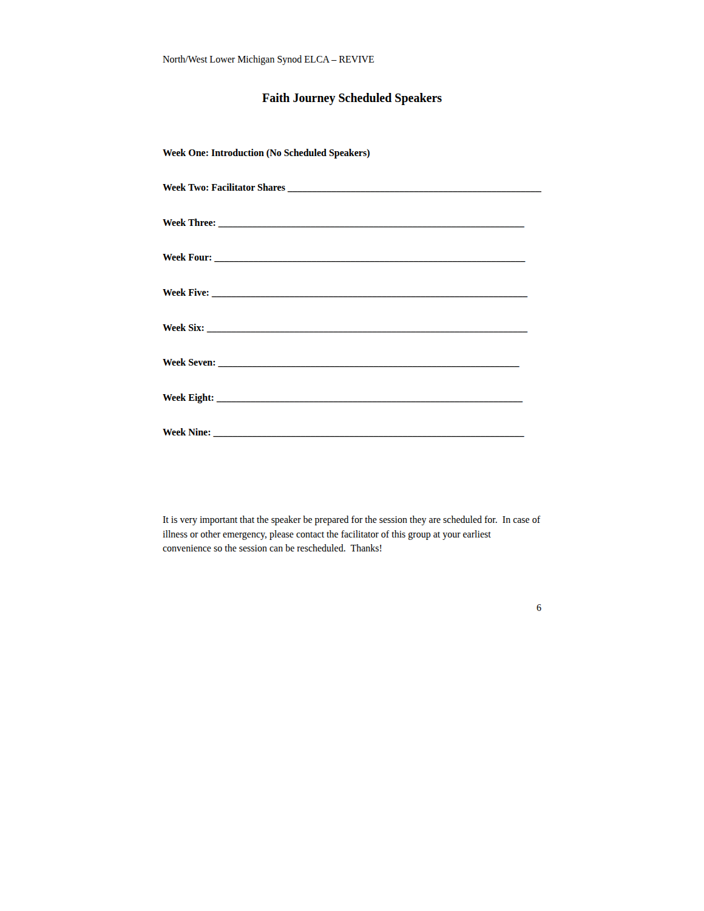North/West Lower Michigan Synod ELCA – REVIVE
Faith Journey Scheduled Speakers
Week One: Introduction (No Scheduled Speakers)
Week Two: Facilitator Shares _______________________________________________________
Week Three: _______________________________________________________________
Week Four: ________________________________________________________________
Week Five: _________________________________________________________________
Week Six: __________________________________________________________________
Week Seven: ______________________________________________________________
Week Eight: _______________________________________________________________
Week Nine: ________________________________________________________________
It is very important that the speaker be prepared for the session they are scheduled for. In case of illness or other emergency, please contact the facilitator of this group at your earliest convenience so the session can be rescheduled. Thanks!
6